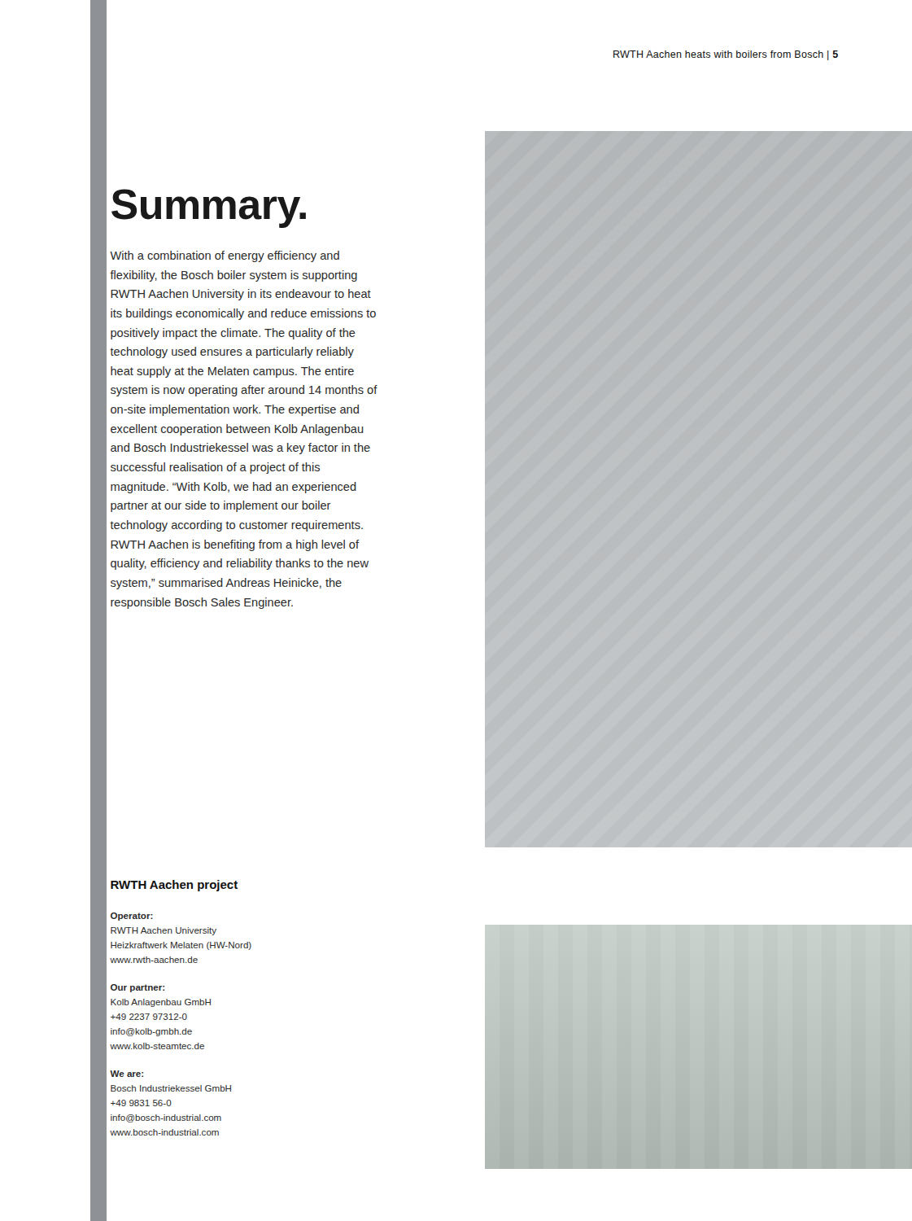RWTH Aachen heats with boilers from Bosch | 5
Summary.
With a combination of energy efficiency and flexibility, the Bosch boiler system is supporting RWTH Aachen University in its endeavour to heat its buildings economically and reduce emissions to positively impact the climate. The quality of the technology used ensures a particularly reliably heat supply at the Melaten campus. The entire system is now operating after around 14 months of on-site implementation work. The expertise and excellent cooperation between Kolb Anlagenbau and Bosch Industriekessel was a key factor in the successful realisation of a project of this magnitude. “With Kolb, we had an experienced partner at our side to implement our boiler technology according to customer requirements. RWTH Aachen is benefiting from a high level of quality, efficiency and reliability thanks to the new system,” summarised Andreas Heinicke, the responsible Bosch Sales Engineer.
RWTH Aachen project
Operator:
RWTH Aachen University
Heizkraftwerk Melaten (HW-Nord)
www.rwth-aachen.de
Our partner:
Kolb Anlagenbau GmbH
+49 2237 97312-0
info@kolb-gmbh.de
www.kolb-steamtec.de
We are:
Bosch Industriekessel GmbH
+49 9831 56-0
info@bosch-industrial.com
www.bosch-industrial.com